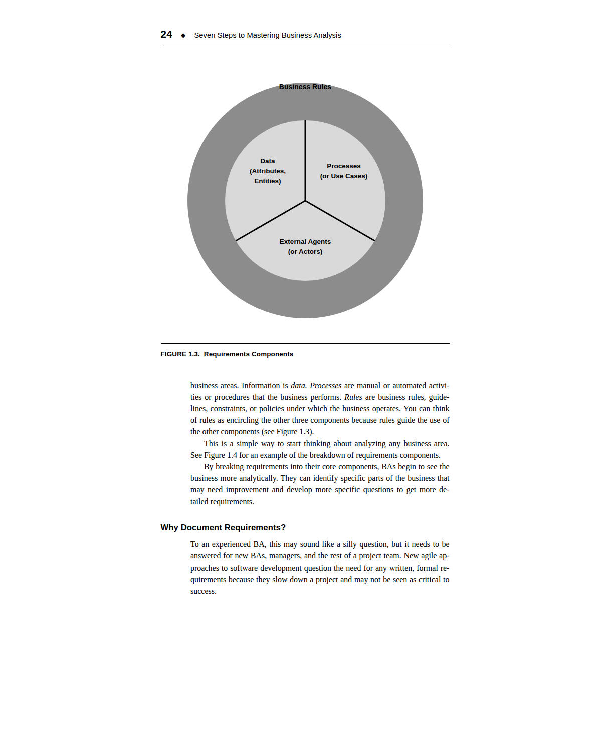24 ◆ Seven Steps to Mastering Business Analysis
Business Rules Data (Attributes, Entities) Processes (or Use Cases) External Agents (or Actors)
FIGURE 1.3. Requirements Components
business areas. Information is data. Processes are manual or automated activities or procedures that the business performs. Rules are business rules, guidelines, constraints, or policies under which the business operates. You can think of rules as encircling the other three components because rules guide the use of the other components (see Figure 1.3).
This is a simple way to start thinking about analyzing any business area. See Figure 1.4 for an example of the breakdown of requirements components.
By breaking requirements into their core components, BAs begin to see the business more analytically. They can identify specific parts of the business that may need improvement and develop more specific questions to get more detailed requirements.
Why Document Requirements?
To an experienced BA, this may sound like a silly question, but it needs to be answered for new BAs, managers, and the rest of a project team. New agile approaches to software development question the need for any written, formal requirements because they slow down a project and may not be seen as critical to success.